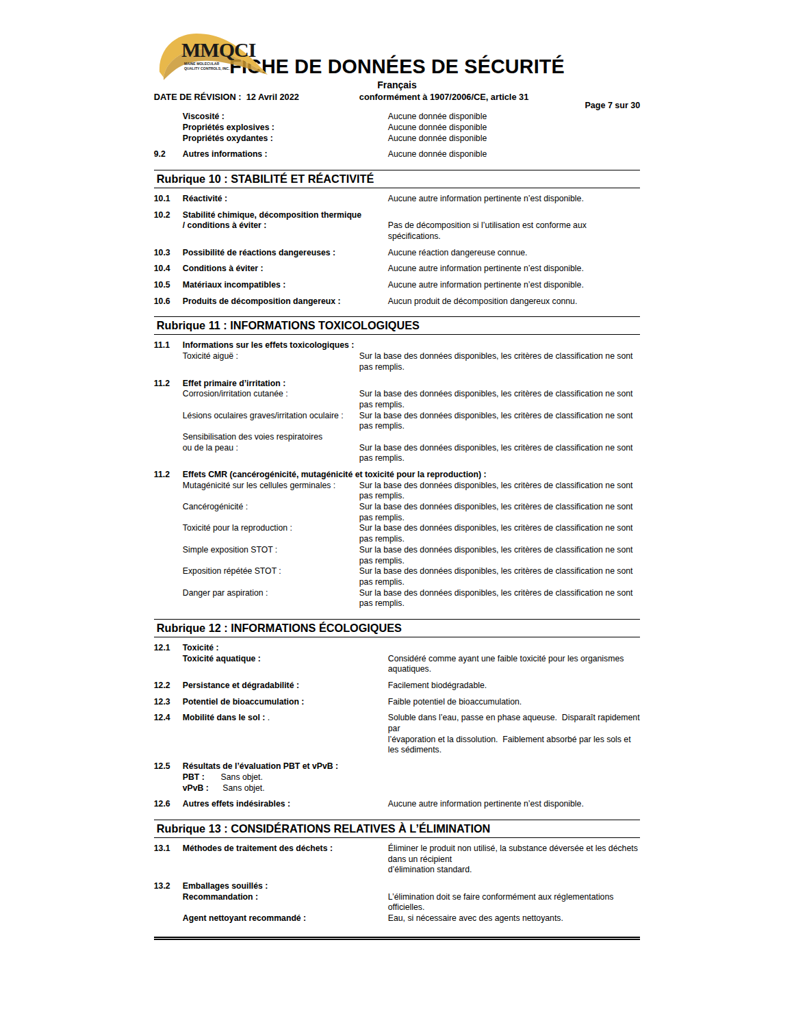MMQCI MAINE MOLECULAR QUALITY CONTROLS, INC.
FICHE DE DONNÉES DE SÉCURITÉ
Français
DATE DE RÉVISION : 12 Avril 2022
conformément à 1907/2006/CE, article 31
Page 7 sur 30
Viscosité :
Aucune donnée disponible
Propriétés explosives :
Aucune donnée disponible
Propriétés oxydantes :
Aucune donnée disponible
9.2
Autres informations :
Aucune donnée disponible
Rubrique 10 : STABILITÉ ET RÉACTIVITÉ
10.1
Réactivité :
Aucune autre information pertinente n’est disponible.
10.2
Stabilité chimique, décomposition thermique
/ conditions à éviter :
Pas de décomposition si l’utilisation est conforme aux spécifications.
10.3
Possibilité de réactions dangereuses :
Aucune réaction dangereuse connue.
10.4
Conditions à éviter :
Aucune autre information pertinente n’est disponible.
10.5
Matériaux incompatibles :
Aucune autre information pertinente n’est disponible.
10.6
Produits de décomposition dangereux :
Aucun produit de décomposition dangereux connu.
Rubrique 11 : INFORMATIONS TOXICOLOGIQUES
11.1
Informations sur les effets toxicologiques :
Toxicité aiguë :
Sur la base des données disponibles, les critères de classification ne sont pas remplis.
11.2
Effet primaire d’irritation :
Corrosion/irritation cutanée :
Sur la base des données disponibles, les critères de classification ne sont pas remplis.
Lésions oculaires graves/irritation oculaire :
Sur la base des données disponibles, les critères de classification ne sont pas remplis.
Sensibilisation des voies respiratoires
ou de la peau :
Sur la base des données disponibles, les critères de classification ne sont pas remplis.
11.2
Effets CMR (cancérogénicité, mutagénicité et toxicité pour la reproduction) :
Mutagénicité sur les cellules germinales :
Sur la base des données disponibles, les critères de classification ne sont pas remplis.
Cancérogénicité :
Sur la base des données disponibles, les critères de classification ne sont pas remplis.
Toxicité pour la reproduction :
Sur la base des données disponibles, les critères de classification ne sont pas remplis.
Simple exposition STOT :
Sur la base des données disponibles, les critères de classification ne sont pas remplis.
Exposition répétée STOT :
Sur la base des données disponibles, les critères de classification ne sont pas remplis.
Danger par aspiration :
Sur la base des données disponibles, les critères de classification ne sont pas remplis.
Rubrique 12 : INFORMATIONS ÉCOLOGIQUES
12.1
Toxicité :
Toxicité aquatique :
Considéré comme ayant une faible toxicité pour les organismes aquatiques.
12.2
Persistance et dégradabilité :
Facilement biodégradable.
12.3
Potentiel de bioaccumulation :
Faible potentiel de bioaccumulation.
12.4
Mobilité dans le sol : .
Soluble dans l’eau, passe en phase aqueuse. Disparaît rapidement par
l’évaporation et la dissolution. Faiblement absorbé par les sols et les sédiments.
12.5
Résultats de l’évaluation PBT et vPvB :
PBT : Sans objet.
vPvB : Sans objet.
12.6
Autres effets indésirables :
Aucune autre information pertinente n’est disponible.
Rubrique 13 : CONSIDÉRATIONS RELATIVES À L’ÉLIMINATION
13.1
Méthodes de traitement des déchets :
Éliminer le produit non utilisé, la substance déversée et les déchets dans un récipient
d’élimination standard.
13.2
Emballages souillés :
Recommandation :
L’élimination doit se faire conformément aux réglementations officielles.
Agent nettoyant recommandé :
Eau, si nécessaire avec des agents nettoyants.